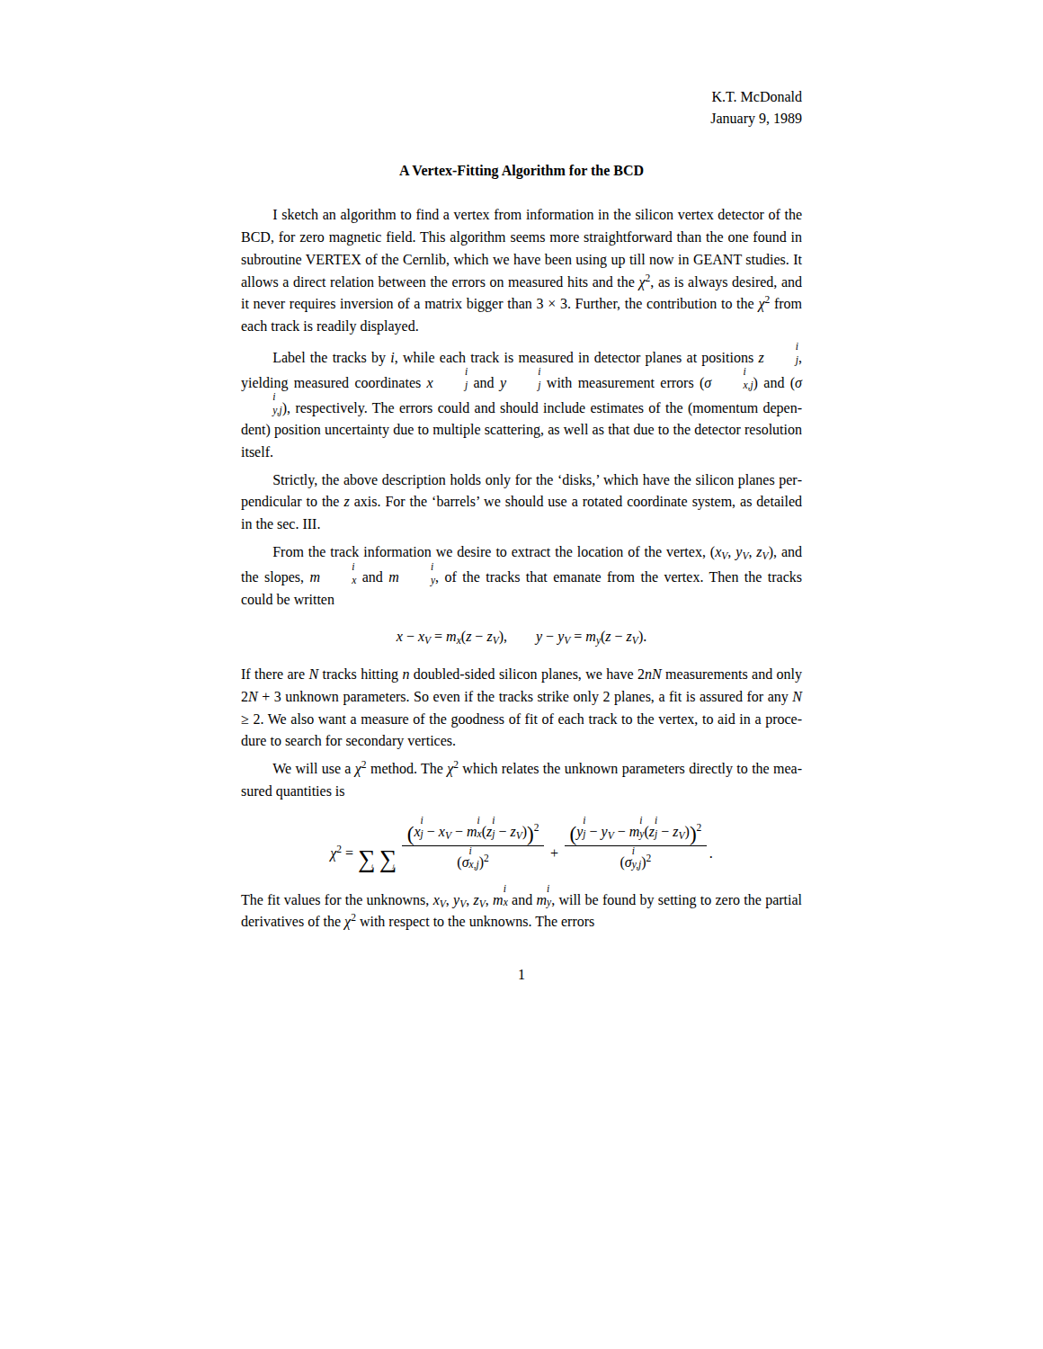K.T. McDonald
January 9, 1989
A Vertex-Fitting Algorithm for the BCD
I sketch an algorithm to find a vertex from information in the silicon vertex detector of the BCD, for zero magnetic field. This algorithm seems more straightforward than the one found in subroutine VERTEX of the Cernlib, which we have been using up till now in GEANT studies. It allows a direct relation between the errors on measured hits and the χ2, as is always desired, and it never requires inversion of a matrix bigger than 3 × 3. Further, the contribution to the χ2 from each track is readily displayed.
Label the tracks by i, while each track is measured in detector planes at positions zij, yielding measured coordinates xij and yij with measurement errors (σix,j) and (σiy,j), respectively. The errors could and should include estimates of the (momentum dependent) position uncertainty due to multiple scattering, as well as that due to the detector resolution itself.
Strictly, the above description holds only for the ‘disks,’ which have the silicon planes perpendicular to the z axis. For the ‘barrels’ we should use a rotated coordinate system, as detailed in the sec. III.
From the track information we desire to extract the location of the vertex, (xV, yV, zV), and the slopes, mix and miy, of the tracks that emanate from the vertex. Then the tracks could be written
x − xV = mx(z − zV), y − yV = my(z − zV).
If there are N tracks hitting n doubled-sided silicon planes, we have 2nN measurements and only 2N + 3 unknown parameters. So even if the tracks strike only 2 planes, a fit is assured for any N ≥ 2. We also want a measure of the goodness of fit of each track to the vertex, to aid in a procedure to search for secondary vertices.
We will use a χ2 method. The χ2 which relates the unknown parameters directly to the measured quantities is
χ2 = ∑i ∑j (xij − xV − mix(zij − zV))2 (σix,j)2 + (yij − yV − miy(zij − zV))2 (σiy,j)2 .
The fit values for the unknowns, xV, yV, zV, mix and miy, will be found by setting to zero the partial derivatives of the χ2 with respect to the unknowns. The errors
1